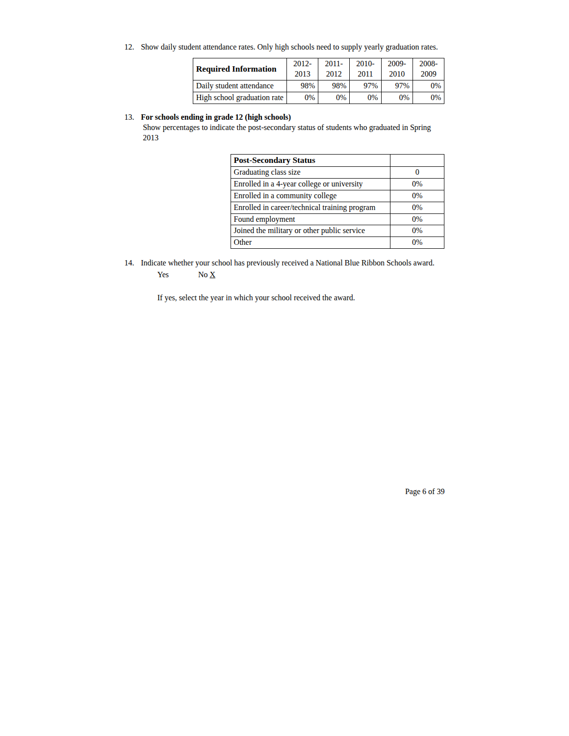12. Show daily student attendance rates. Only high schools need to supply yearly graduation rates.
| Required Information | 2012-2013 | 2011-2012 | 2010-2011 | 2009-2010 | 2008-2009 |
| --- | --- | --- | --- | --- | --- |
| Daily student attendance | 98% | 98% | 97% | 97% | 0% |
| High school graduation rate | 0% | 0% | 0% | 0% | 0% |
13. For schools ending in grade 12 (high schools)
Show percentages to indicate the post-secondary status of students who graduated in Spring 2013
| Post-Secondary Status | |
| --- | --- |
| Graduating class size | 0 |
| Enrolled in a 4-year college or university | 0% |
| Enrolled in a community college | 0% |
| Enrolled in career/technical training program | 0% |
| Found employment | 0% |
| Joined the military or other public service | 0% |
| Other | 0% |
14. Indicate whether your school has previously received a National Blue Ribbon Schools award.
Yes No X
If yes, select the year in which your school received the award.
Page 6 of 39